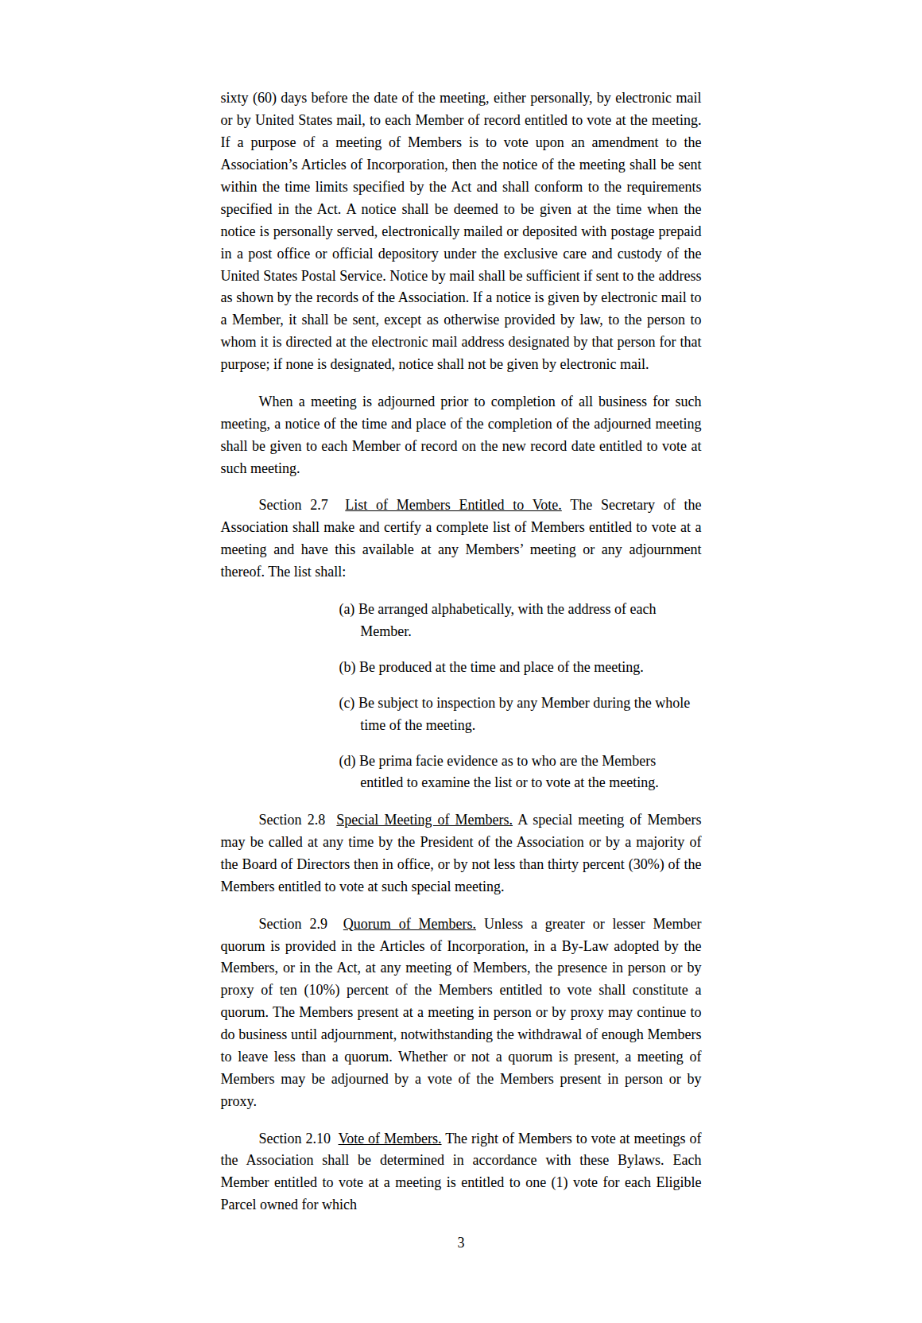sixty (60) days before the date of the meeting, either personally, by electronic mail or by United States mail, to each Member of record entitled to vote at the meeting. If a purpose of a meeting of Members is to vote upon an amendment to the Association’s Articles of Incorporation, then the notice of the meeting shall be sent within the time limits specified by the Act and shall conform to the requirements specified in the Act. A notice shall be deemed to be given at the time when the notice is personally served, electronically mailed or deposited with postage prepaid in a post office or official depository under the exclusive care and custody of the United States Postal Service. Notice by mail shall be sufficient if sent to the address as shown by the records of the Association. If a notice is given by electronic mail to a Member, it shall be sent, except as otherwise provided by law, to the person to whom it is directed at the electronic mail address designated by that person for that purpose; if none is designated, notice shall not be given by electronic mail.
When a meeting is adjourned prior to completion of all business for such meeting, a notice of the time and place of the completion of the adjourned meeting shall be given to each Member of record on the new record date entitled to vote at such meeting.
Section 2.7 List of Members Entitled to Vote. The Secretary of the Association shall make and certify a complete list of Members entitled to vote at a meeting and have this available at any Members’ meeting or any adjournment thereof. The list shall:
(a) Be arranged alphabetically, with the address of each Member.
(b) Be produced at the time and place of the meeting.
(c) Be subject to inspection by any Member during the whole time of the meeting.
(d) Be prima facie evidence as to who are the Members entitled to examine the list or to vote at the meeting.
Section 2.8 Special Meeting of Members. A special meeting of Members may be called at any time by the President of the Association or by a majority of the Board of Directors then in office, or by not less than thirty percent (30%) of the Members entitled to vote at such special meeting.
Section 2.9 Quorum of Members. Unless a greater or lesser Member quorum is provided in the Articles of Incorporation, in a By-Law adopted by the Members, or in the Act, at any meeting of Members, the presence in person or by proxy of ten (10%) percent of the Members entitled to vote shall constitute a quorum. The Members present at a meeting in person or by proxy may continue to do business until adjournment, notwithstanding the withdrawal of enough Members to leave less than a quorum. Whether or not a quorum is present, a meeting of Members may be adjourned by a vote of the Members present in person or by proxy.
Section 2.10 Vote of Members. The right of Members to vote at meetings of the Association shall be determined in accordance with these Bylaws. Each Member entitled to vote at a meeting is entitled to one (1) vote for each Eligible Parcel owned for which
3